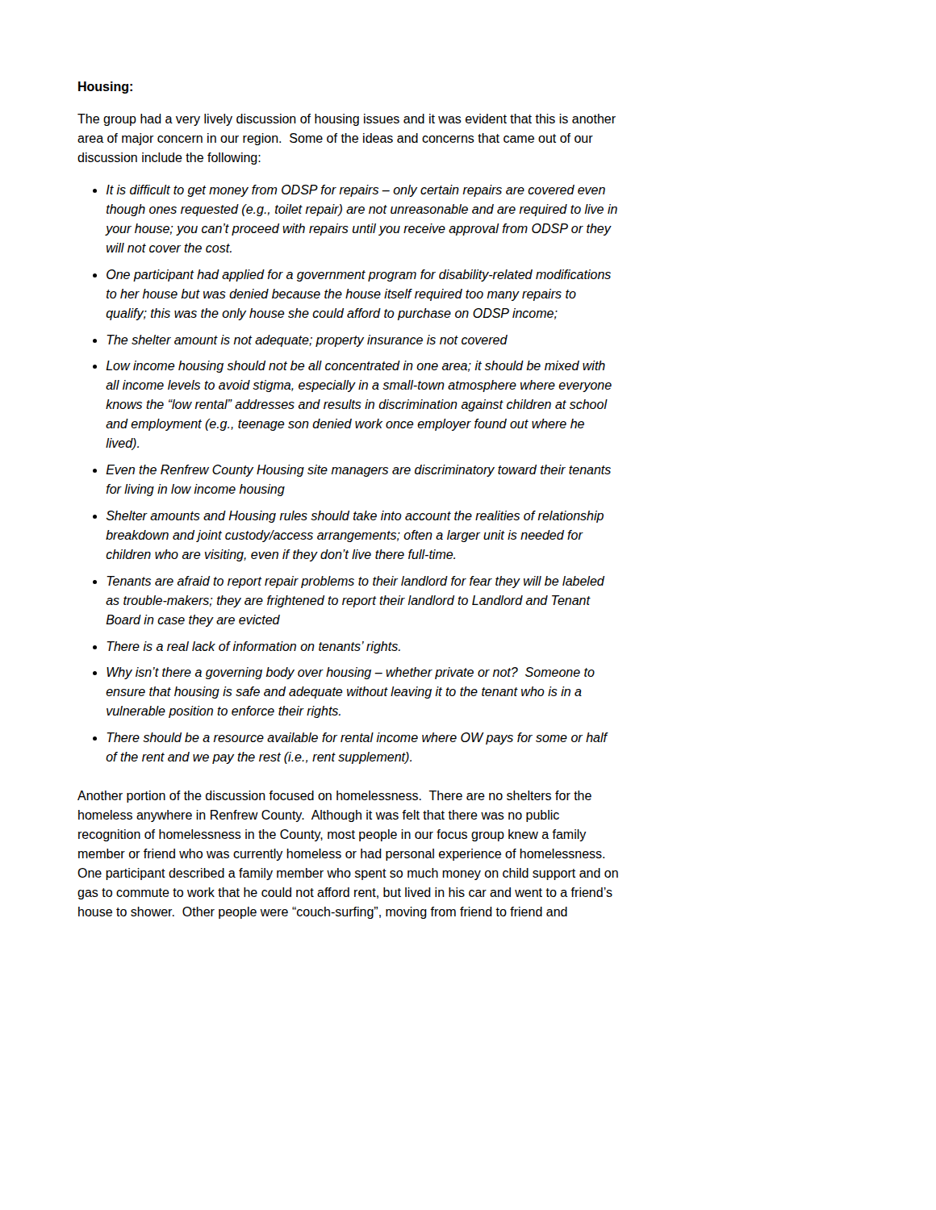Housing:
The group had a very lively discussion of housing issues and it was evident that this is another area of major concern in our region. Some of the ideas and concerns that came out of our discussion include the following:
It is difficult to get money from ODSP for repairs – only certain repairs are covered even though ones requested (e.g., toilet repair) are not unreasonable and are required to live in your house; you can’t proceed with repairs until you receive approval from ODSP or they will not cover the cost.
One participant had applied for a government program for disability-related modifications to her house but was denied because the house itself required too many repairs to qualify; this was the only house she could afford to purchase on ODSP income;
The shelter amount is not adequate; property insurance is not covered
Low income housing should not be all concentrated in one area; it should be mixed with all income levels to avoid stigma, especially in a small-town atmosphere where everyone knows the “low rental” addresses and results in discrimination against children at school and employment (e.g., teenage son denied work once employer found out where he lived).
Even the Renfrew County Housing site managers are discriminatory toward their tenants for living in low income housing
Shelter amounts and Housing rules should take into account the realities of relationship breakdown and joint custody/access arrangements; often a larger unit is needed for children who are visiting, even if they don’t live there full-time.
Tenants are afraid to report repair problems to their landlord for fear they will be labeled as trouble-makers; they are frightened to report their landlord to Landlord and Tenant Board in case they are evicted
There is a real lack of information on tenants’ rights.
Why isn’t there a governing body over housing – whether private or not? Someone to ensure that housing is safe and adequate without leaving it to the tenant who is in a vulnerable position to enforce their rights.
There should be a resource available for rental income where OW pays for some or half of the rent and we pay the rest (i.e., rent supplement).
Another portion of the discussion focused on homelessness. There are no shelters for the homeless anywhere in Renfrew County. Although it was felt that there was no public recognition of homelessness in the County, most people in our focus group knew a family member or friend who was currently homeless or had personal experience of homelessness. One participant described a family member who spent so much money on child support and on gas to commute to work that he could not afford rent, but lived in his car and went to a friend’s house to shower. Other people were “couch-surfing”, moving from friend to friend and